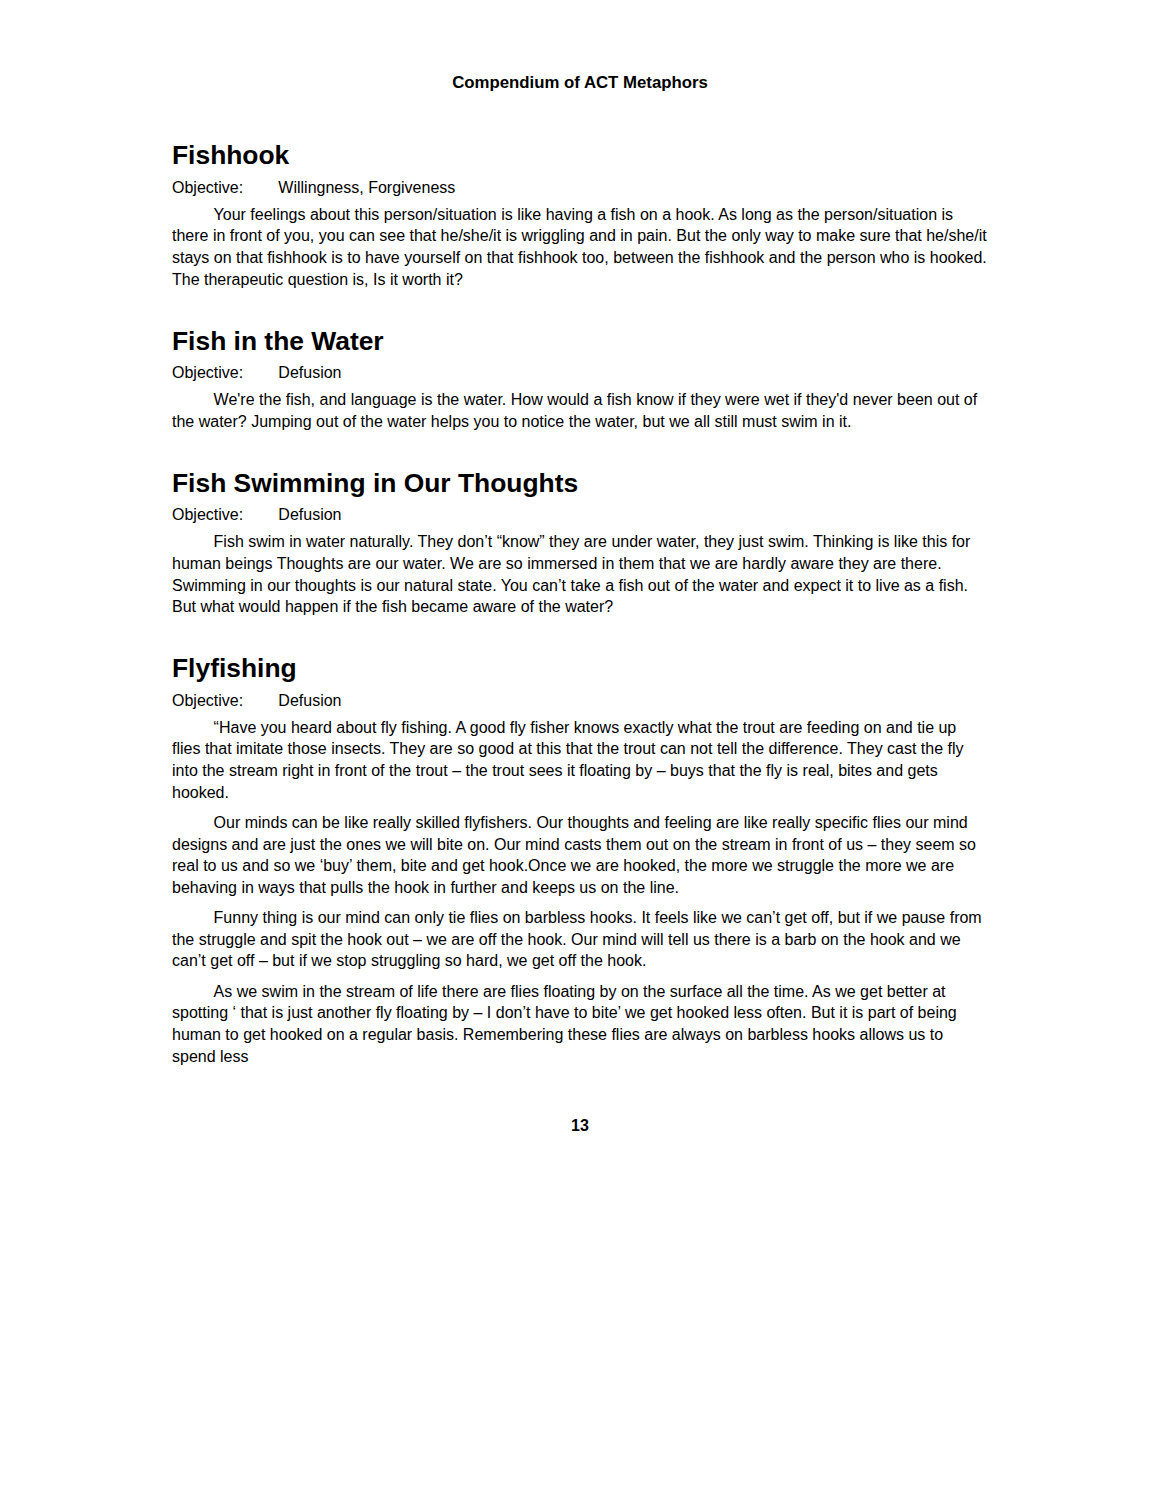Compendium of ACT Metaphors
Fishhook
Objective: Willingness, Forgiveness
Your feelings about this person/situation is like having a fish on a hook. As long as the person/situation is there in front of you, you can see that he/she/it is wriggling and in pain. But the only way to make sure that he/she/it stays on that fishhook is to have yourself on that fishhook too, between the fishhook and the person who is hooked. The therapeutic question is, Is it worth it?
Fish in the Water
Objective: Defusion
We're the fish, and language is the water. How would a fish know if they were wet if they'd never been out of the water? Jumping out of the water helps you to notice the water, but we all still must swim in it.
Fish Swimming in Our Thoughts
Objective: Defusion
Fish swim in water naturally. They don’t “know” they are under water, they just swim. Thinking is like this for human beings Thoughts are our water. We are so immersed in them that we are hardly aware they are there. Swimming in our thoughts is our natural state. You can’t take a fish out of the water and expect it to live as a fish. But what would happen if the fish became aware of the water?
Flyfishing
Objective: Defusion
“Have you heard about fly fishing. A good fly fisher knows exactly what the trout are feeding on and tie up flies that imitate those insects. They are so good at this that the trout can not tell the difference. They cast the fly into the stream right in front of the trout – the trout sees it floating by – buys that the fly is real, bites and gets hooked.
Our minds can be like really skilled flyfishers. Our thoughts and feeling are like really specific flies our mind designs and are just the ones we will bite on. Our mind casts them out on the stream in front of us – they seem so real to us and so we ‘buy’ them, bite and get hook.Once we are hooked, the more we struggle the more we are behaving in ways that pulls the hook in further and keeps us on the line.
Funny thing is our mind can only tie flies on barbless hooks. It feels like we can’t get off, but if we pause from the struggle and spit the hook out – we are off the hook. Our mind will tell us there is a barb on the hook and we can’t get off – but if we stop struggling so hard, we get off the hook.
As we swim in the stream of life there are flies floating by on the surface all the time. As we get better at spotting ‘ that is just another fly floating by – I don’t have to bite’ we get hooked less often. But it is part of being human to get hooked on a regular basis. Remembering these flies are always on barbless hooks allows us to spend less
13